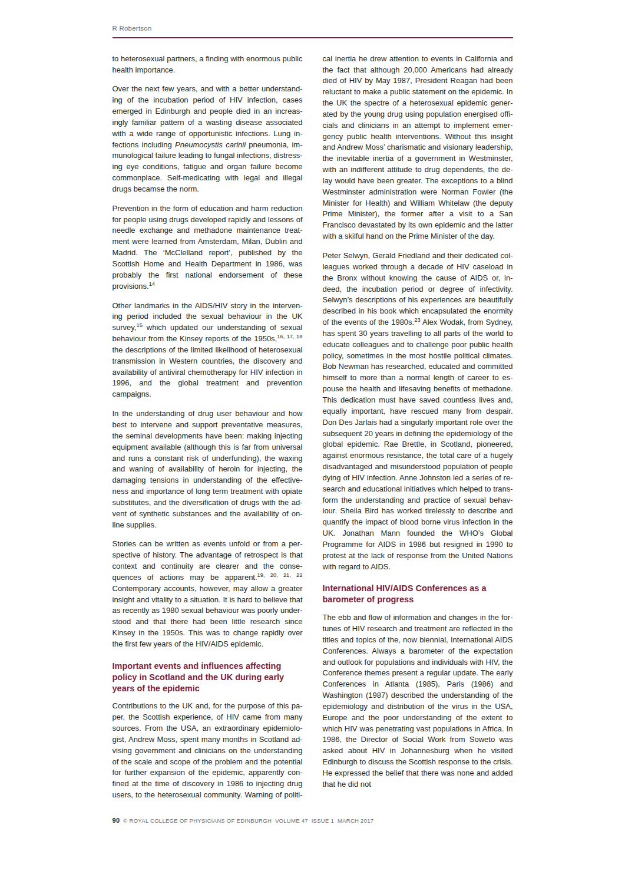R Robertson
to heterosexual partners, a finding with enormous public health importance.
Over the next few years, and with a better understanding of the incubation period of HIV infection, cases emerged in Edinburgh and people died in an increasingly familiar pattern of a wasting disease associated with a wide range of opportunistic infections. Lung infections including Pneumocystis carinii pneumonia, immunological failure leading to fungal infections, distressing eye conditions, fatigue and organ failure become commonplace. Self-medicating with legal and illegal drugs becamse the norm.
Prevention in the form of education and harm reduction for people using drugs developed rapidly and lessons of needle exchange and methadone maintenance treatment were learned from Amsterdam, Milan, Dublin and Madrid. The ‘McClelland report’, published by the Scottish Home and Health Department in 1986, was probably the first national endorsement of these provisions.14
Other landmarks in the AIDS/HIV story in the intervening period included the sexual behaviour in the UK survey,15 which updated our understanding of sexual behaviour from the Kinsey reports of the 1950s,16, 17, 18 the descriptions of the limited likelihood of heterosexual transmission in Western countries, the discovery and availability of antiviral chemotherapy for HIV infection in 1996, and the global treatment and prevention campaigns.
In the understanding of drug user behaviour and how best to intervene and support preventative measures, the seminal developments have been: making injecting equipment available (although this is far from universal and runs a constant risk of underfunding), the waxing and waning of availability of heroin for injecting, the damaging tensions in understanding of the effectiveness and importance of long term treatment with opiate substitutes, and the diversification of drugs with the advent of synthetic substances and the availability of online supplies.
Stories can be written as events unfold or from a perspective of history. The advantage of retrospect is that context and continuity are clearer and the consequences of actions may be apparent.19, 20, 21, 22 Contemporary accounts, however, may allow a greater insight and vitality to a situation. It is hard to believe that as recently as 1980 sexual behaviour was poorly understood and that there had been little research since Kinsey in the 1950s. This was to change rapidly over the first few years of the HIV/AIDS epidemic.
Important events and influences affecting policy in Scotland and the UK during early years of the epidemic
Contributions to the UK and, for the purpose of this paper, the Scottish experience, of HIV came from many sources. From the USA, an extraordinary epidemiologist, Andrew Moss, spent many months in Scotland advising government and clinicians on the understanding of the scale and scope of the problem and the potential for further expansion of the epidemic, apparently confined at the time of discovery in 1986 to injecting drug users, to the heterosexual community. Warning of political inertia he drew attention to events in California and the fact that although 20,000 Americans had already died of HIV by May 1987, President Reagan had been reluctant to make a public statement on the epidemic. In the UK the spectre of a heterosexual epidemic generated by the young drug using population energised officials and clinicians in an attempt to implement emergency public health interventions. Without this insight and Andrew Moss’ charismatic and visionary leadership, the inevitable inertia of a government in Westminster, with an indifferent attitude to drug dependents, the delay would have been greater. The exceptions to a blind Westminster administration were Norman Fowler (the Minister for Health) and William Whitelaw (the deputy Prime Minister), the former after a visit to a San Francisco devastated by its own epidemic and the latter with a skilful hand on the Prime Minister of the day.
Peter Selwyn, Gerald Friedland and their dedicated colleagues worked through a decade of HIV caseload in the Bronx without knowing the cause of AIDS or, indeed, the incubation period or degree of infectivity. Selwyn’s descriptions of his experiences are beautifully described in his book which encapsulated the enormity of the events of the 1980s.23 Alex Wodak, from Sydney, has spent 30 years travelling to all parts of the world to educate colleagues and to challenge poor public health policy, sometimes in the most hostile political climates. Bob Newman has researched, educated and committed himself to more than a normal length of career to espouse the health and lifesaving benefits of methadone. This dedication must have saved countless lives and, equally important, have rescued many from despair. Don Des Jarlais had a singularly important role over the subsequent 20 years in defining the epidemiology of the global epidemic. Rae Brettle, in Scotland, pioneered, against enormous resistance, the total care of a hugely disadvantaged and misunderstood population of people dying of HIV infection. Anne Johnston led a series of research and educational initiatives which helped to transform the understanding and practice of sexual behaviour. Sheila Bird has worked tirelessly to describe and quantify the impact of blood borne virus infection in the UK. Jonathan Mann founded the WHO’s Global Programme for AIDS in 1986 but resigned in 1990 to protest at the lack of response from the United Nations with regard to AIDS.
International HIV/AIDS Conferences as a barometer of progress
The ebb and flow of information and changes in the fortunes of HIV research and treatment are reflected in the titles and topics of the, now biennial, International AIDS Conferences. Always a barometer of the expectation and outlook for populations and individuals with HIV, the Conference themes present a regular update. The early Conferences in Atlanta (1985), Paris (1986) and Washington (1987) described the understanding of the epidemiology and distribution of the virus in the USA, Europe and the poor understanding of the extent to which HIV was penetrating vast populations in Africa. In 1986, the Director of Social Work from Soweto was asked about HIV in Johannesburg when he visited Edinburgh to discuss the Scottish response to the crisis. He expressed the belief that there was none and added that he did not
90© Royal College of Physicians of Edinburgh Volume 47 Issue 1 March 2017